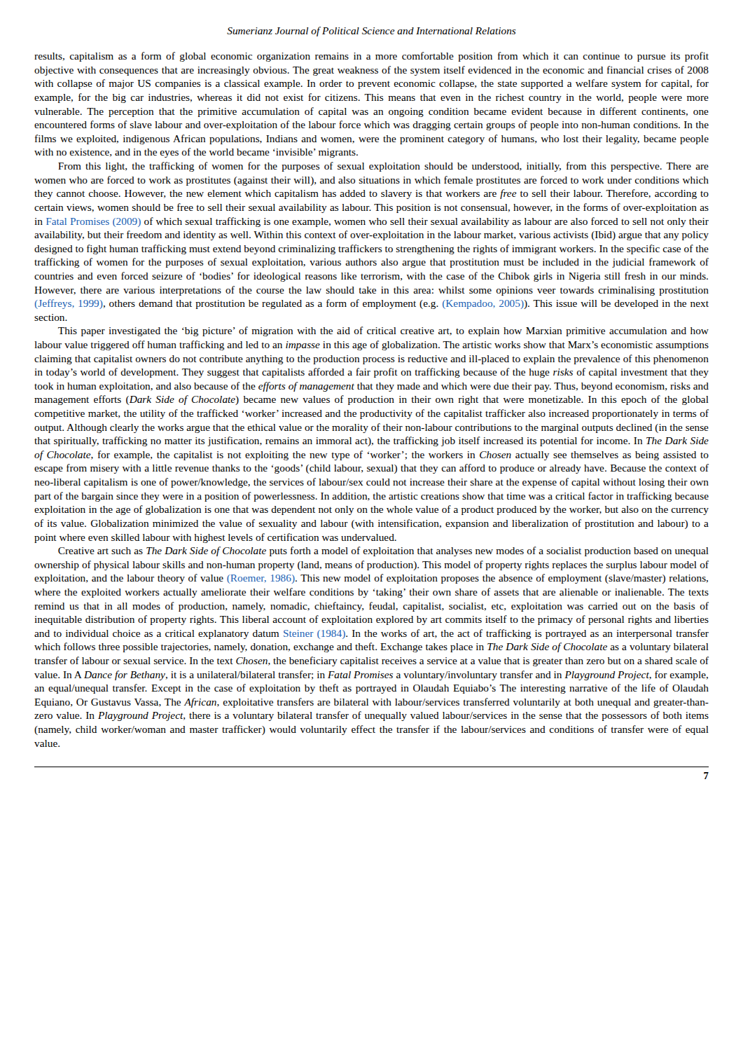Sumerianz Journal of Political Science and International Relations
results, capitalism as a form of global economic organization remains in a more comfortable position from which it can continue to pursue its profit objective with consequences that are increasingly obvious. The great weakness of the system itself evidenced in the economic and financial crises of 2008 with collapse of major US companies is a classical example. In order to prevent economic collapse, the state supported a welfare system for capital, for example, for the big car industries, whereas it did not exist for citizens. This means that even in the richest country in the world, people were more vulnerable. The perception that the primitive accumulation of capital was an ongoing condition became evident because in different continents, one encountered forms of slave labour and over-exploitation of the labour force which was dragging certain groups of people into non-human conditions. In the films we exploited, indigenous African populations, Indians and women, were the prominent category of humans, who lost their legality, became people with no existence, and in the eyes of the world became ‘invisible’ migrants.
From this light, the trafficking of women for the purposes of sexual exploitation should be understood, initially, from this perspective. There are women who are forced to work as prostitutes (against their will), and also situations in which female prostitutes are forced to work under conditions which they cannot choose. However, the new element which capitalism has added to slavery is that workers are free to sell their labour. Therefore, according to certain views, women should be free to sell their sexual availability as labour. This position is not consensual, however, in the forms of over-exploitation as in Fatal Promises (2009) of which sexual trafficking is one example, women who sell their sexual availability as labour are also forced to sell not only their availability, but their freedom and identity as well. Within this context of over-exploitation in the labour market, various activists (Ibid) argue that any policy designed to fight human trafficking must extend beyond criminalizing traffickers to strengthening the rights of immigrant workers. In the specific case of the trafficking of women for the purposes of sexual exploitation, various authors also argue that prostitution must be included in the judicial framework of countries and even forced seizure of ‘bodies’ for ideological reasons like terrorism, with the case of the Chibok girls in Nigeria still fresh in our minds. However, there are various interpretations of the course the law should take in this area: whilst some opinions veer towards criminalising prostitution (Jeffreys, 1999), others demand that prostitution be regulated as a form of employment (e.g. (Kempadoo, 2005)). This issue will be developed in the next section.
This paper investigated the ‘big picture’ of migration with the aid of critical creative art, to explain how Marxian primitive accumulation and how labour value triggered off human trafficking and led to an impasse in this age of globalization. The artistic works show that Marx’s economistic assumptions claiming that capitalist owners do not contribute anything to the production process is reductive and ill-placed to explain the prevalence of this phenomenon in today’s world of development. They suggest that capitalists afforded a fair profit on trafficking because of the huge risks of capital investment that they took in human exploitation, and also because of the efforts of management that they made and which were due their pay. Thus, beyond economism, risks and management efforts (Dark Side of Chocolate) became new values of production in their own right that were monetizable. In this epoch of the global competitive market, the utility of the trafficked ‘worker’ increased and the productivity of the capitalist trafficker also increased proportionately in terms of output. Although clearly the works argue that the ethical value or the morality of their non-labour contributions to the marginal outputs declined (in the sense that spiritually, trafficking no matter its justification, remains an immoral act), the trafficking job itself increased its potential for income. In The Dark Side of Chocolate, for example, the capitalist is not exploiting the new type of ‘worker’; the workers in Chosen actually see themselves as being assisted to escape from misery with a little revenue thanks to the ‘goods’ (child labour, sexual) that they can afford to produce or already have. Because the context of neo-liberal capitalism is one of power/knowledge, the services of labour/sex could not increase their share at the expense of capital without losing their own part of the bargain since they were in a position of powerlessness. In addition, the artistic creations show that time was a critical factor in trafficking because exploitation in the age of globalization is one that was dependent not only on the whole value of a product produced by the worker, but also on the currency of its value. Globalization minimized the value of sexuality and labour (with intensification, expansion and liberalization of prostitution and labour) to a point where even skilled labour with highest levels of certification was undervalued.
Creative art such as The Dark Side of Chocolate puts forth a model of exploitation that analyses new modes of a socialist production based on unequal ownership of physical labour skills and non-human property (land, means of production). This model of property rights replaces the surplus labour model of exploitation, and the labour theory of value (Roemer, 1986). This new model of exploitation proposes the absence of employment (slave/master) relations, where the exploited workers actually ameliorate their welfare conditions by ‘taking’ their own share of assets that are alienable or inalienable. The texts remind us that in all modes of production, namely, nomadic, chieftaincy, feudal, capitalist, socialist, etc, exploitation was carried out on the basis of inequitable distribution of property rights. This liberal account of exploitation explored by art commits itself to the primacy of personal rights and liberties and to individual choice as a critical explanatory datum Steiner (1984). In the works of art, the act of trafficking is portrayed as an interpersonal transfer which follows three possible trajectories, namely, donation, exchange and theft. Exchange takes place in The Dark Side of Chocolate as a voluntary bilateral transfer of labour or sexual service. In the text Chosen, the beneficiary capitalist receives a service at a value that is greater than zero but on a shared scale of value. In A Dance for Bethany, it is a unilateral/bilateral transfer; in Fatal Promises a voluntary/involuntary transfer and in Playground Project, for example, an equal/unequal transfer. Except in the case of exploitation by theft as portrayed in Olaudah Equiabo’s The interesting narrative of the life of Olaudah Equiano, Or Gustavus Vassa, The African, exploitative transfers are bilateral with labour/services transferred voluntarily at both unequal and greater-than-zero value. In Playground Project, there is a voluntary bilateral transfer of unequally valued labour/services in the sense that the possessors of both items (namely, child worker/woman and master trafficker) would voluntarily effect the transfer if the labour/services and conditions of transfer were of equal value.
7